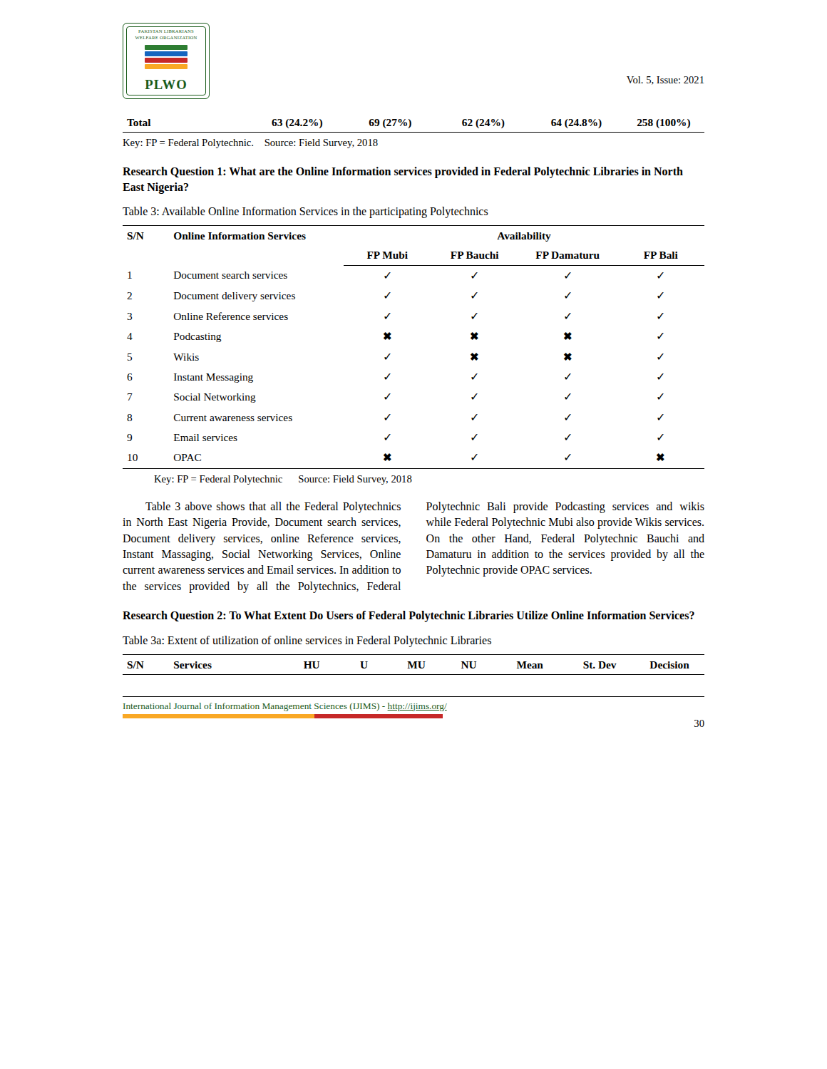PAKISTAN LIBRARIANS WELFARE ORGANIZATION
PLWO
Vol. 5, Issue: 2021
| Total | 63 (24.2%) | 69 (27%) | 62 (24%) | 64 (24.8%) | 258 (100%) |
Key: FP = Federal Polytechnic. Source: Field Survey, 2018
Research Question 1: What are the Online Information services provided in Federal Polytechnic Libraries in North East Nigeria?
Table 3: Available Online Information Services in the participating Polytechnics
| S/N | Online Information Services | Availability |
| --- | --- | --- |
| FP Mubi | FP Bauchi | FP Damaturu | FP Bali |
| 1 | Document search services | | | | |
| 2 | Document delivery services | | | | |
| 3 | Online Reference services | | | | |
| 4 | Podcasting | | | | |
| 5 | Wikis | | | | |
| 6 | Instant Messaging | | | | |
| 7 | Social Networking | | | | |
| 8 | Current awareness services | | | | |
| 9 | Email services | | | | |
| 10 | OPAC | | | | |
Key: FP = Federal Polytechnic Source: Field Survey, 2018
Table 3 above shows that all the Federal Polytechnics in North East Nigeria Provide, Document search services, Document delivery services, online Reference services, Instant Massaging, Social Networking Services, Online current awareness services and Email services. In addition to the services provided by all the Polytechnics, Federal Polytechnic Bali provide Podcasting services and wikis while Federal Polytechnic Mubi also provide Wikis services. On the other Hand, Federal Polytechnic Bauchi and Damaturu in addition to the services provided by all the Polytechnic provide OPAC services.
Research Question 2: To What Extent Do Users of Federal Polytechnic Libraries Utilize Online Information Services?
Table 3a: Extent of utilization of online services in Federal Polytechnic Libraries
| S/N | Services | HU | U | MU | NU | Mean | St. Dev | Decision |
| --- | --- | --- | --- | --- | --- | --- | --- | --- |
International Journal of Information Management Sciences (IJIMS) - http://ijims.org/
30